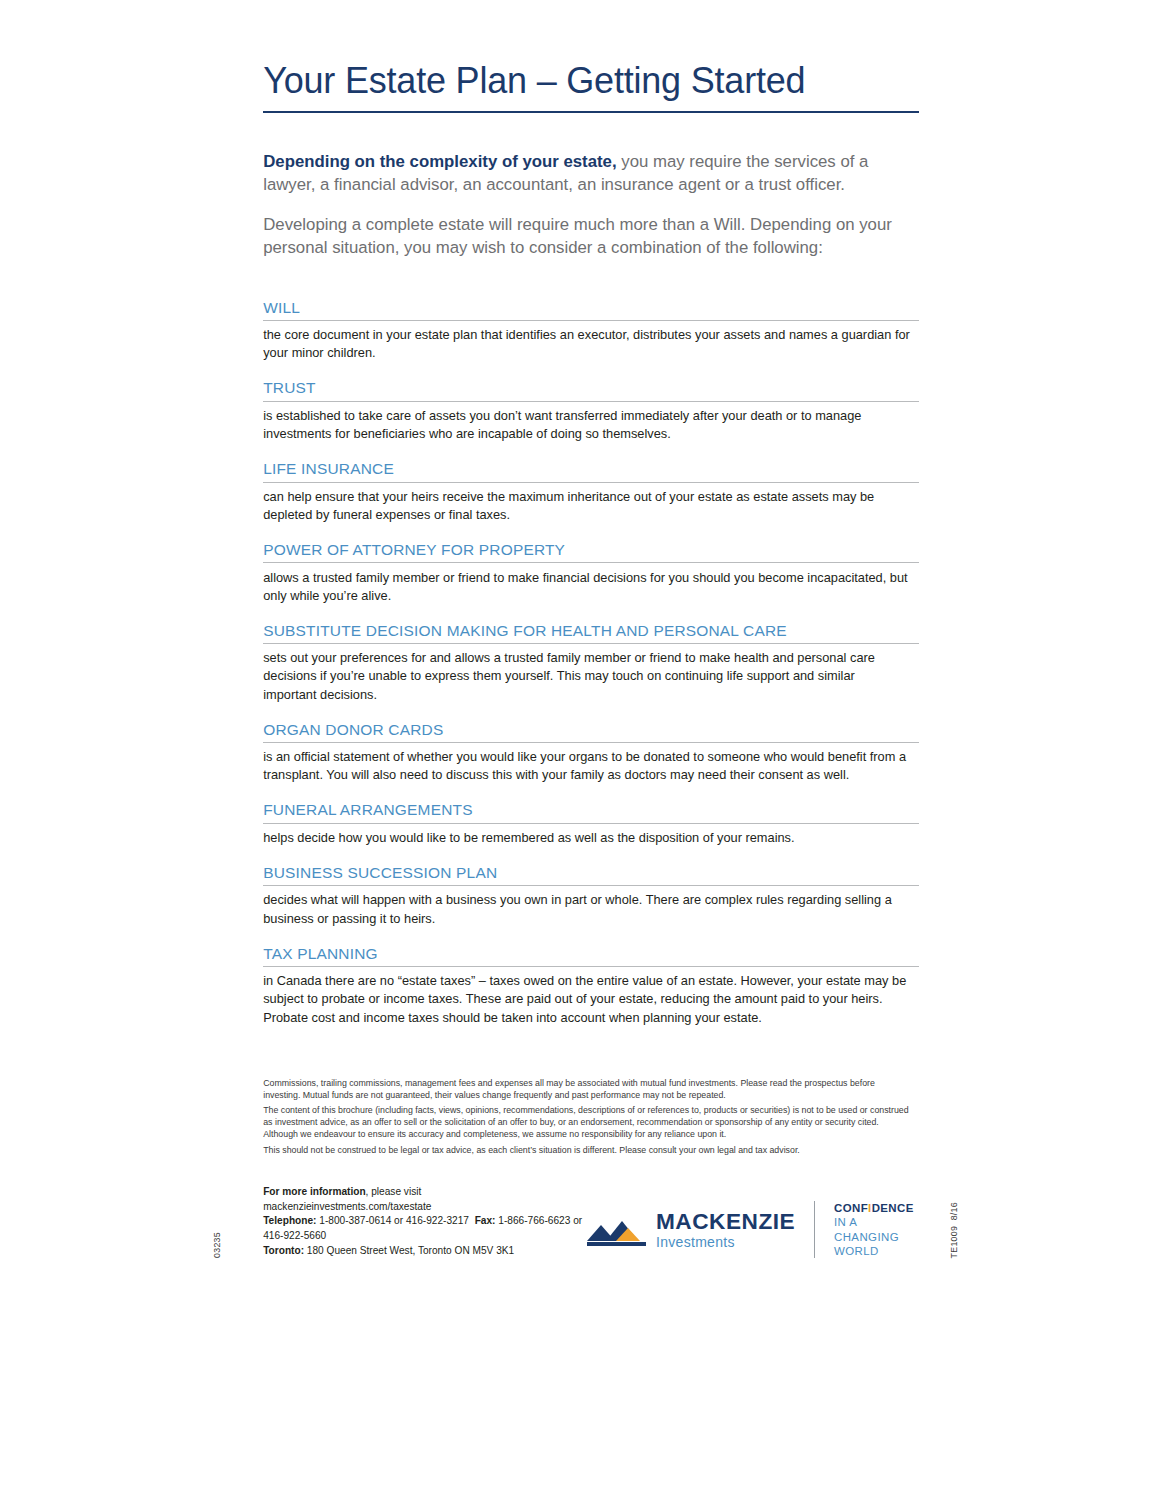Your Estate Plan – Getting Started
Depending on the complexity of your estate, you may require the services of a lawyer, a financial advisor, an accountant, an insurance agent or a trust officer.
Developing a complete estate will require much more than a Will. Depending on your personal situation, you may wish to consider a combination of the following:
WILL
the core document in your estate plan that identifies an executor, distributes your assets and names a guardian for your minor children.
TRUST
is established to take care of assets you don’t want transferred immediately after your death or to manage investments for beneficiaries who are incapable of doing so themselves.
LIFE INSURANCE
can help ensure that your heirs receive the maximum inheritance out of your estate as estate assets may be depleted by funeral expenses or final taxes.
POWER OF ATTORNEY FOR PROPERTY
allows a trusted family member or friend to make financial decisions for you should you become incapacitated, but only while you’re alive.
SUBSTITUTE DECISION MAKING FOR HEALTH AND PERSONAL CARE
sets out your preferences for and allows a trusted family member or friend to make health and personal care decisions if you’re unable to express them yourself. This may touch on continuing life support and similar important decisions.
ORGAN DONOR CARDS
is an official statement of whether you would like your organs to be donated to someone who would benefit from a transplant. You will also need to discuss this with your family as doctors may need their consent as well.
FUNERAL ARRANGEMENTS
helps decide how you would like to be remembered as well as the disposition of your remains.
BUSINESS SUCCESSION PLAN
decides what will happen with a business you own in part or whole. There are complex rules regarding selling a business or passing it to heirs.
TAX PLANNING
in Canada there are no “estate taxes” – taxes owed on the entire value of an estate. However, your estate may be subject to probate or income taxes. These are paid out of your estate, reducing the amount paid to your heirs. Probate cost and income taxes should be taken into account when planning your estate.
Commissions, trailing commissions, management fees and expenses all may be associated with mutual fund investments. Please read the prospectus before investing. Mutual funds are not guaranteed, their values change frequently and past performance may not be repeated.
The content of this brochure (including facts, views, opinions, recommendations, descriptions of or references to, products or securities) is not to be used or construed as investment advice, as an offer to sell or the solicitation of an offer to buy, or an endorsement, recommendation or sponsorship of any entity or security cited. Although we endeavour to ensure its accuracy and completeness, we assume no responsibility for any reliance upon it.
This should not be construed to be legal or tax advice, as each client’s situation is different. Please consult your own legal and tax advisor.
For more information, please visit mackenzieinvestments.com/taxestate
Telephone: 1-800-387-0614 or 416-922-3217 Fax: 1-866-766-6623 or 416-922-5660
Toronto: 180 Queen Street West, Toronto ON M5V 3K1
MACKENZIE
Investments
CONFIDENCE
IN A CHANGING WORLD
03235
TE1009 8/16